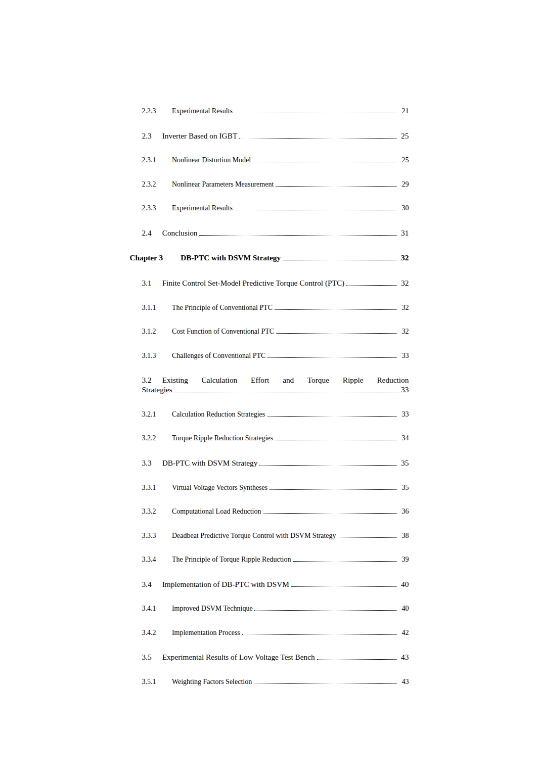2.2.3 Experimental Results 21
2.3 Inverter Based on IGBT 25
2.3.1 Nonlinear Distortion Model 25
2.3.2 Nonlinear Parameters Measurement 29
2.3.3 Experimental Results 30
2.4 Conclusion 31
Chapter 3 DB-PTC with DSVM Strategy 32
3.1 Finite Control Set-Model Predictive Torque Control (PTC) 32
3.1.1 The Principle of Conventional PTC 32
3.1.2 Cost Function of Conventional PTC 32
3.1.3 Challenges of Conventional PTC 33
3.2 Existing Calculation Effort and Torque Ripple Reduction
Strategies 33
3.2.1 Calculation Reduction Strategies 33
3.2.2 Torque Ripple Reduction Strategies 34
3.3 DB-PTC with DSVM Strategy 35
3.3.1 Virtual Voltage Vectors Syntheses 35
3.3.2 Computational Load Reduction 36
3.3.3 Deadbeat Predictive Torque Control with DSVM Strategy 38
3.3.4 The Principle of Torque Ripple Reduction 39
3.4 Implementation of DB-PTC with DSVM 40
3.4.1 Improved DSVM Technique 40
3.4.2 Implementation Process 42
3.5 Experimental Results of Low Voltage Test Bench 43
3.5.1 Weighting Factors Selection 43